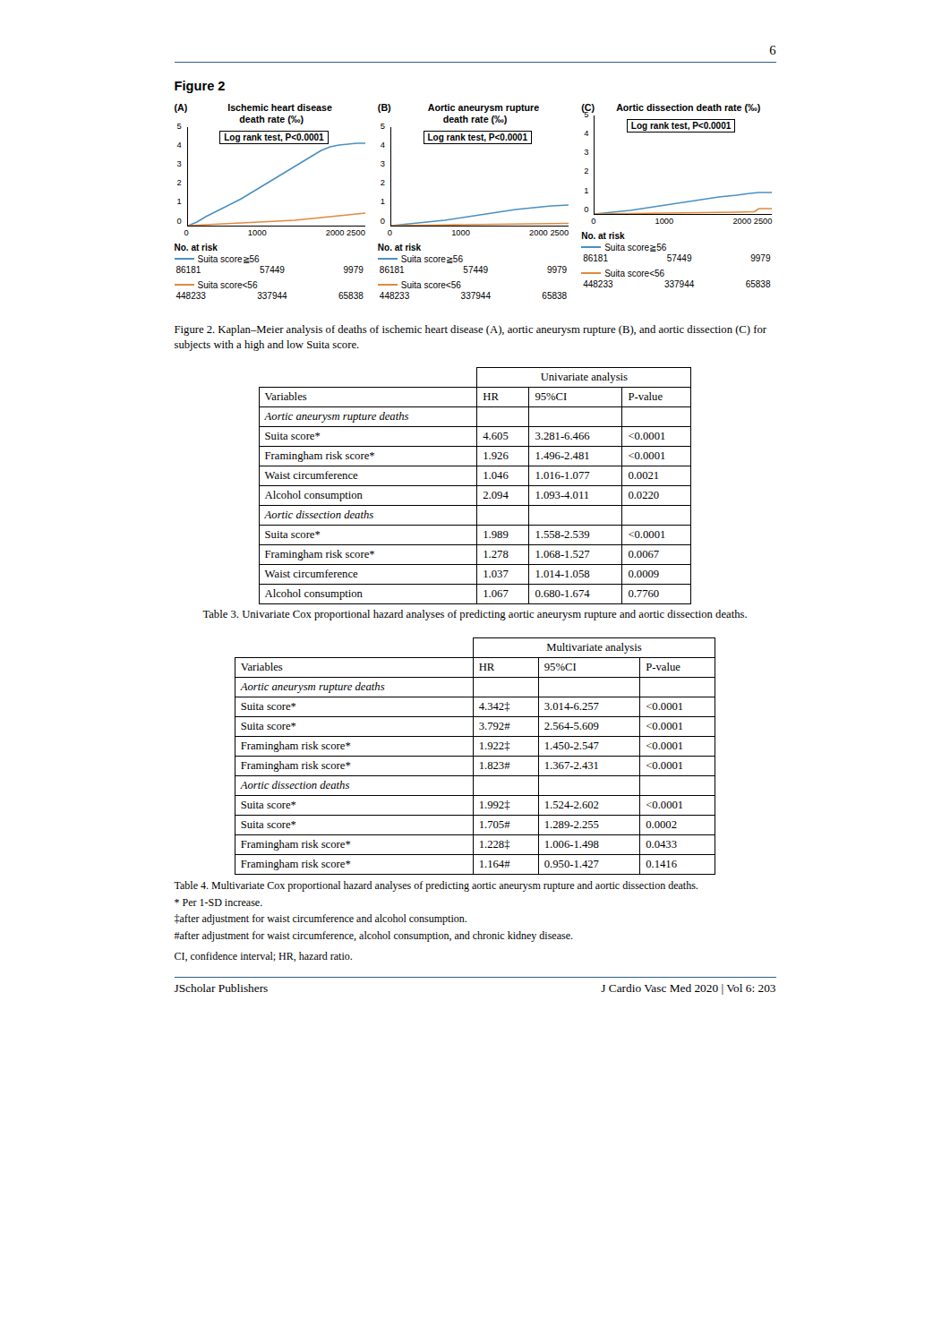6
Figure 2
(A) Ischemic heart disease
death rate (‰)
543210
Log rank test, P<0.0001
010002000 2500
No. at risk
Suita score≧56
86181574499979
Suita score<56
44823333794465838
(B) Aortic aneurysm rupture
death rate (‰)
543210
Log rank test, P<0.0001
010002000 2500
No. at risk
Suita score≧56
86181574499979
Suita score<56
44823333794465838
(C) Aortic dissection death rate (‰)
543210
Log rank test, P<0.0001
010002000 2500
No. at risk
Suita score≧56
86181574499979
Suita score<56
44823333794465838
Figure 2. Kaplan–Meier analysis of deaths of ischemic heart disease (A), aortic aneurysm rupture (B), and aortic dissection (C) for subjects with a high and low Suita score.
| | Univariate analysis |
| Variables | HR | 95%CI | P-value |
| Aortic aneurysm rupture deaths | | | |
| Suita score* | 4.605 | 3.281-6.466 | <0.0001 |
| Framingham risk score* | 1.926 | 1.496-2.481 | <0.0001 |
| Waist circumference | 1.046 | 1.016-1.077 | 0.0021 |
| Alcohol consumption | 2.094 | 1.093-4.011 | 0.0220 |
| Aortic dissection deaths | | | |
| Suita score* | 1.989 | 1.558-2.539 | <0.0001 |
| Framingham risk score* | 1.278 | 1.068-1.527 | 0.0067 |
| Waist circumference | 1.037 | 1.014-1.058 | 0.0009 |
| Alcohol consumption | 1.067 | 0.680-1.674 | 0.7760 |
Table 3. Univariate Cox proportional hazard analyses of predicting aortic aneurysm rupture and aortic dissection deaths.
| | Multivariate analysis |
| Variables | HR | 95%CI | P-value |
| Aortic aneurysm rupture deaths | | | |
| Suita score* | 4.342‡ | 3.014-6.257 | <0.0001 |
| Suita score* | 3.792# | 2.564-5.609 | <0.0001 |
| Framingham risk score* | 1.922‡ | 1.450-2.547 | <0.0001 |
| Framingham risk score* | 1.823# | 1.367-2.431 | <0.0001 |
| Aortic dissection deaths | | | |
| Suita score* | 1.992‡ | 1.524-2.602 | <0.0001 |
| Suita score* | 1.705# | 1.289-2.255 | 0.0002 |
| Framingham risk score* | 1.228‡ | 1.006-1.498 | 0.0433 |
| Framingham risk score* | 1.164# | 0.950-1.427 | 0.1416 |
Table 4. Multivariate Cox proportional hazard analyses of predicting aortic aneurysm rupture and aortic dissection deaths.
* Per 1-SD increase.
‡after adjustment for waist circumference and alcohol consumption.
#after adjustment for waist circumference, alcohol consumption, and chronic kidney disease.
CI, confidence interval; HR, hazard ratio.
JScholar Publishers J Cardio Vasc Med 2020 | Vol 6: 203